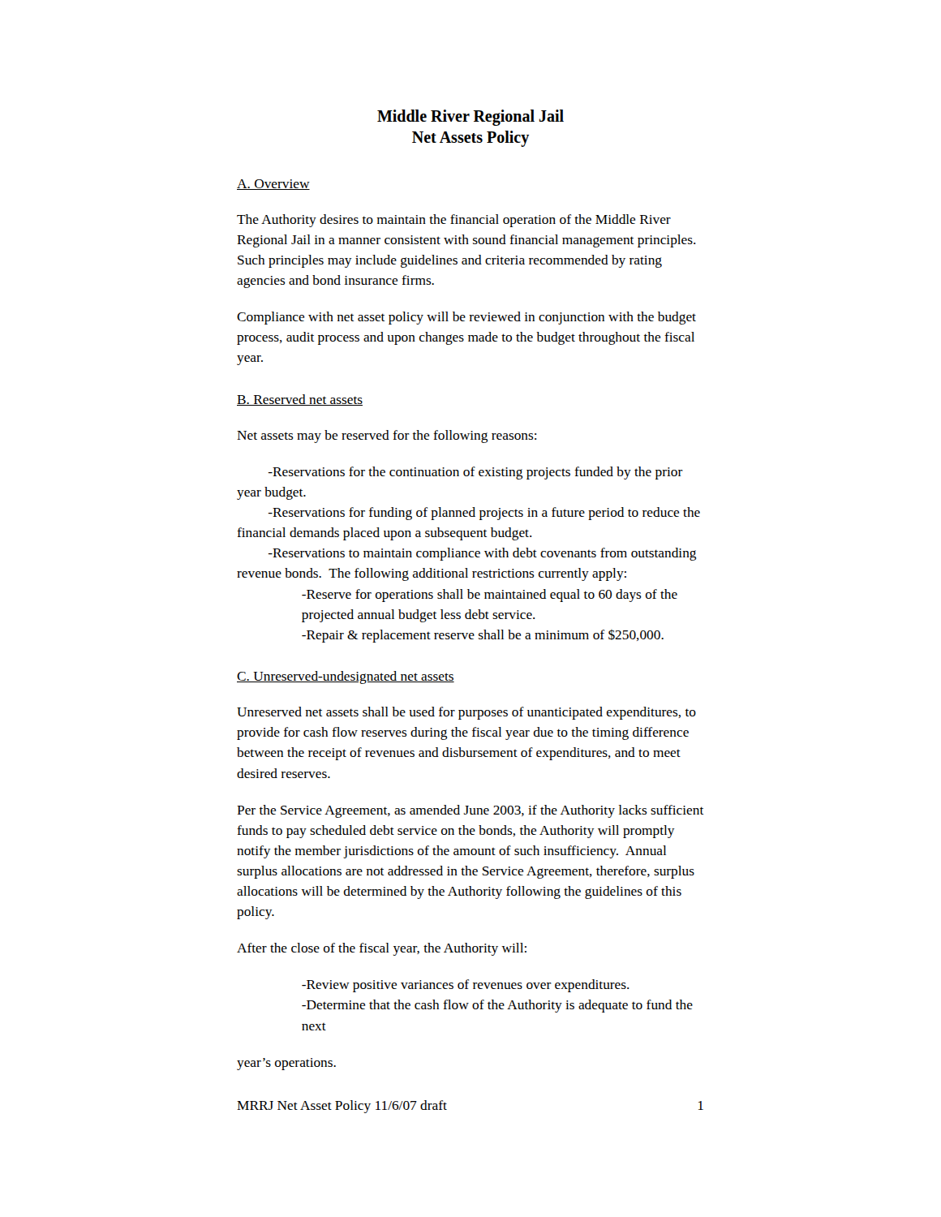Middle River Regional JailNet Assets Policy
A. Overview
The Authority desires to maintain the financial operation of the Middle River Regional Jail in a manner consistent with sound financial management principles. Such principles may include guidelines and criteria recommended by rating agencies and bond insurance firms.
Compliance with net asset policy will be reviewed in conjunction with the budget process, audit process and upon changes made to the budget throughout the fiscal year.
B. Reserved net assets
Net assets may be reserved for the following reasons:
-Reservations for the continuation of existing projects funded by the prior year budget.
-Reservations for funding of planned projects in a future period to reduce the financial demands placed upon a subsequent budget.
-Reservations to maintain compliance with debt covenants from outstanding revenue bonds. The following additional restrictions currently apply:
-Reserve for operations shall be maintained equal to 60 days of the projected annual budget less debt service.
-Repair & replacement reserve shall be a minimum of $250,000.
C. Unreserved-undesignated net assets
Unreserved net assets shall be used for purposes of unanticipated expenditures, to provide for cash flow reserves during the fiscal year due to the timing difference between the receipt of revenues and disbursement of expenditures, and to meet desired reserves.
Per the Service Agreement, as amended June 2003, if the Authority lacks sufficient funds to pay scheduled debt service on the bonds, the Authority will promptly notify the member jurisdictions of the amount of such insufficiency. Annual surplus allocations are not addressed in the Service Agreement, therefore, surplus allocations will be determined by the Authority following the guidelines of this policy.
After the close of the fiscal year, the Authority will:
-Review positive variances of revenues over expenditures.
-Determine that the cash flow of the Authority is adequate to fund the next
year’s operations.
MRRJ Net Asset Policy 11/6/07 draft 1